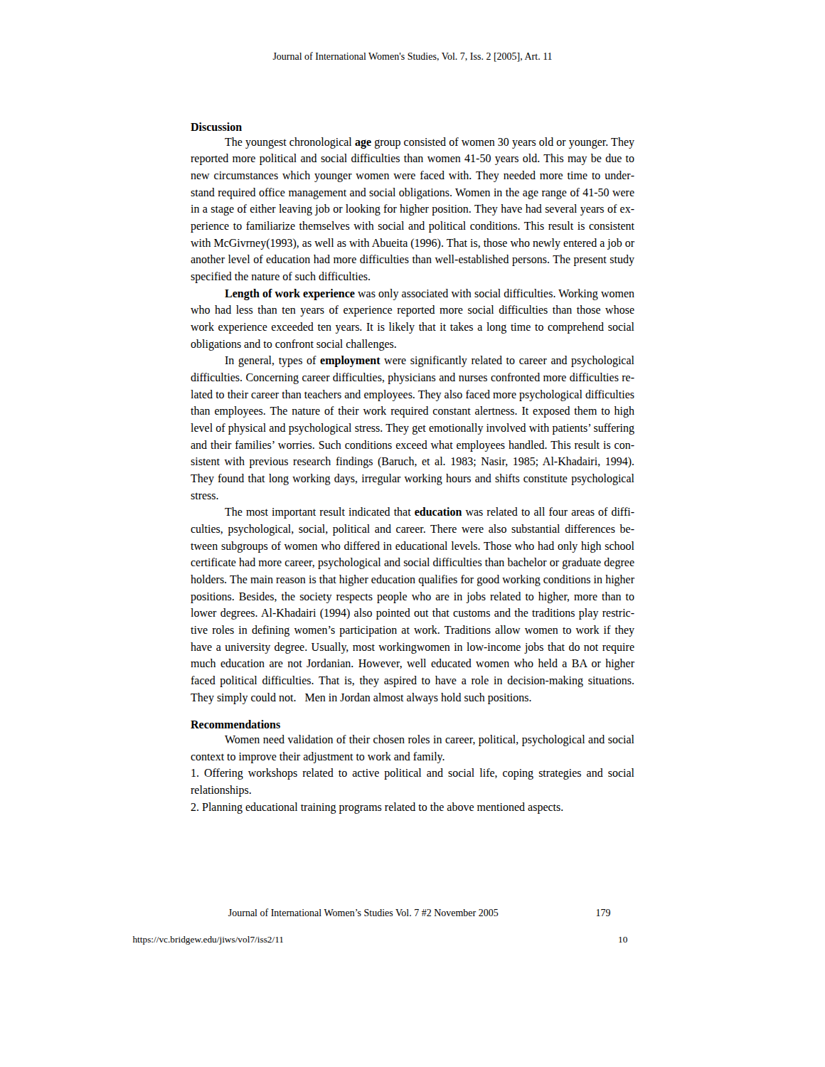Journal of International Women's Studies, Vol. 7, Iss. 2 [2005], Art. 11
Discussion
The youngest chronological age group consisted of women 30 years old or younger. They reported more political and social difficulties than women 41-50 years old. This may be due to new circumstances which younger women were faced with. They needed more time to understand required office management and social obligations. Women in the age range of 41-50 were in a stage of either leaving job or looking for higher position. They have had several years of experience to familiarize themselves with social and political conditions. This result is consistent with McGivrney(1993), as well as with Abueita (1996). That is, those who newly entered a job or another level of education had more difficulties than well-established persons. The present study specified the nature of such difficulties.
Length of work experience was only associated with social difficulties. Working women who had less than ten years of experience reported more social difficulties than those whose work experience exceeded ten years. It is likely that it takes a long time to comprehend social obligations and to confront social challenges.
In general, types of employment were significantly related to career and psychological difficulties. Concerning career difficulties, physicians and nurses confronted more difficulties related to their career than teachers and employees. They also faced more psychological difficulties than employees. The nature of their work required constant alertness. It exposed them to high level of physical and psychological stress. They get emotionally involved with patients’ suffering and their families’ worries. Such conditions exceed what employees handled. This result is consistent with previous research findings (Baruch, et al. 1983; Nasir, 1985; Al-Khadairi, 1994). They found that long working days, irregular working hours and shifts constitute psychological stress.
The most important result indicated that education was related to all four areas of difficulties, psychological, social, political and career. There were also substantial differences between subgroups of women who differed in educational levels. Those who had only high school certificate had more career, psychological and social difficulties than bachelor or graduate degree holders. The main reason is that higher education qualifies for good working conditions in higher positions. Besides, the society respects people who are in jobs related to higher, more than to lower degrees. Al-Khadairi (1994) also pointed out that customs and the traditions play restrictive roles in defining women’s participation at work. Traditions allow women to work if they have a university degree. Usually, most workingwomen in low-income jobs that do not require much education are not Jordanian. However, well educated women who held a BA or higher faced political difficulties. That is, they aspired to have a role in decision-making situations. They simply could not. Men in Jordan almost always hold such positions.
Recommendations
Women need validation of their chosen roles in career, political, psychological and social context to improve their adjustment to work and family.
1. Offering workshops related to active political and social life, coping strategies and social relationships.
2. Planning educational training programs related to the above mentioned aspects.
Journal of International Women’s Studies Vol. 7 #2 November 2005 179
https://vc.bridgew.edu/jiws/vol7/iss2/11 10